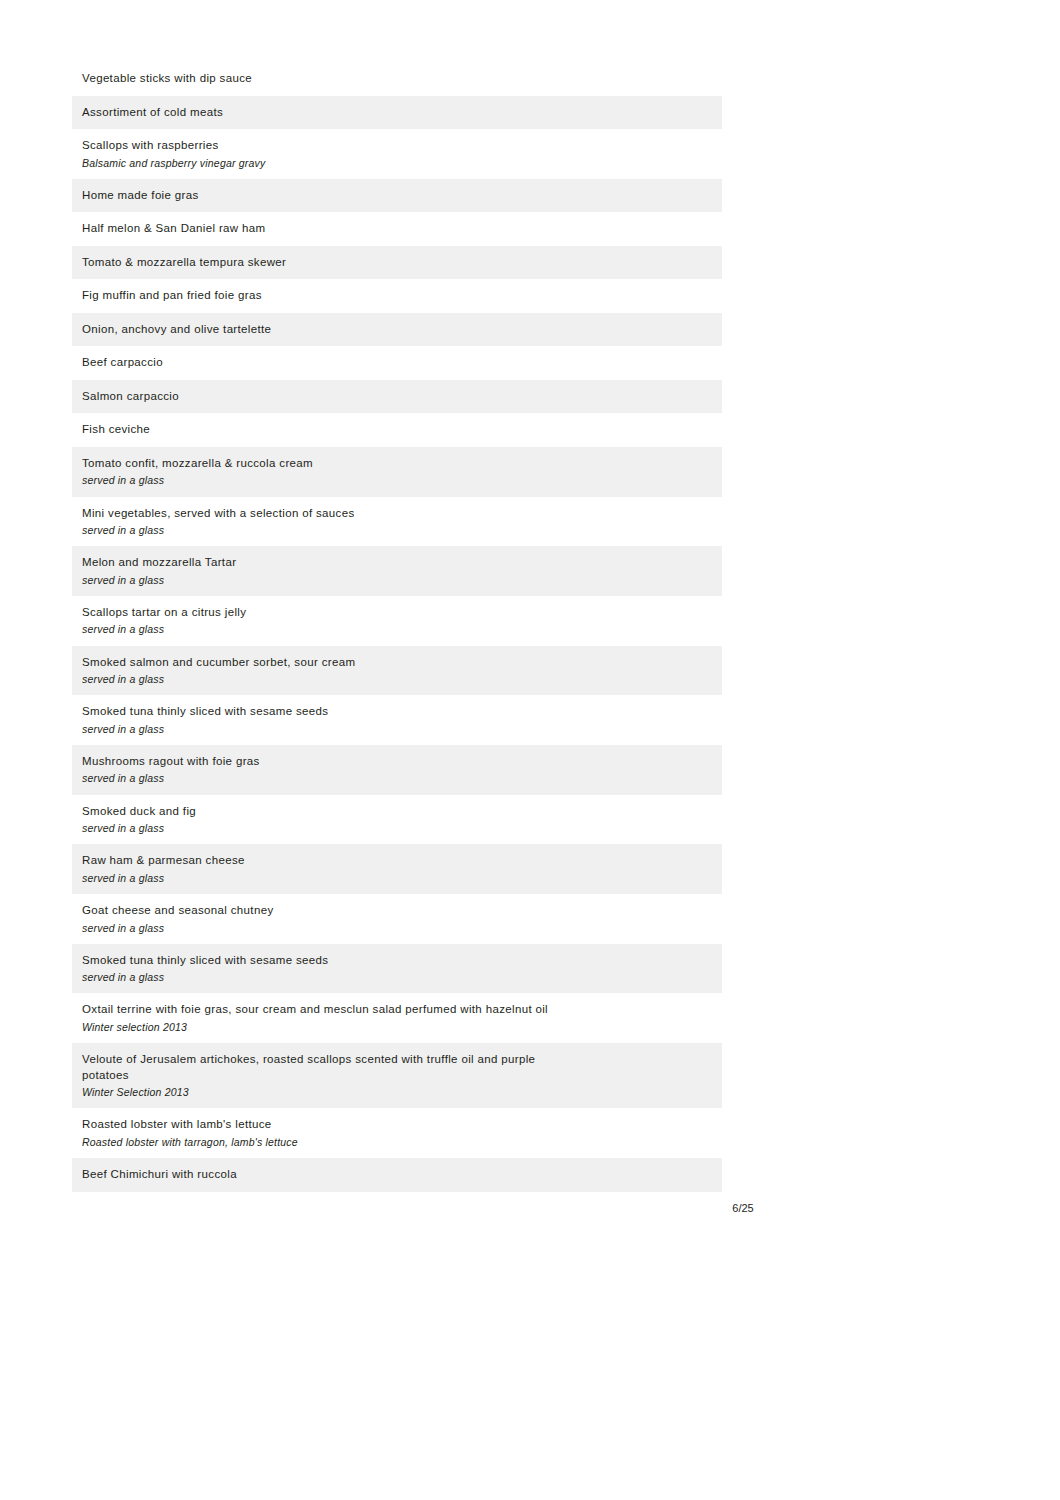| Vegetable sticks with dip sauce | |
| Assortiment of cold meats | |
| Scallops with raspberries Balsamic and raspberry vinegar gravy | |
| Home made foie gras | |
| Half melon & San Daniel raw ham | |
| Tomato & mozzarella tempura skewer | |
| Fig muffin and pan fried foie gras | |
| Onion, anchovy and olive tartelette | |
| Beef carpaccio | |
| Salmon carpaccio | |
| Fish ceviche | |
| Tomato confit, mozzarella & ruccola cream served in a glass | |
| Mini vegetables, served with a selection of sauces served in a glass | |
| Melon and mozzarella Tartar served in a glass | |
| Scallops tartar on a citrus jelly served in a glass | |
| Smoked salmon and cucumber sorbet, sour cream served in a glass | |
| Smoked tuna thinly sliced with sesame seeds served in a glass | |
| Mushrooms ragout with foie gras served in a glass | |
| Smoked duck and fig served in a glass | |
| Raw ham & parmesan cheese served in a glass | |
| Goat cheese and seasonal chutney served in a glass | |
| Smoked tuna thinly sliced with sesame seeds served in a glass | |
| Oxtail terrine with foie gras, sour cream and mesclun salad perfumed with hazelnut oil Winter selection 2013 | |
| Veloute of Jerusalem artichokes, roasted scallops scented with truffle oil and purple potatoes Winter Selection 2013 | |
| Roasted lobster with lamb's lettuce Roasted lobster with tarragon, lamb's lettuce | |
| Beef Chimichuri with ruccola | |
6/25